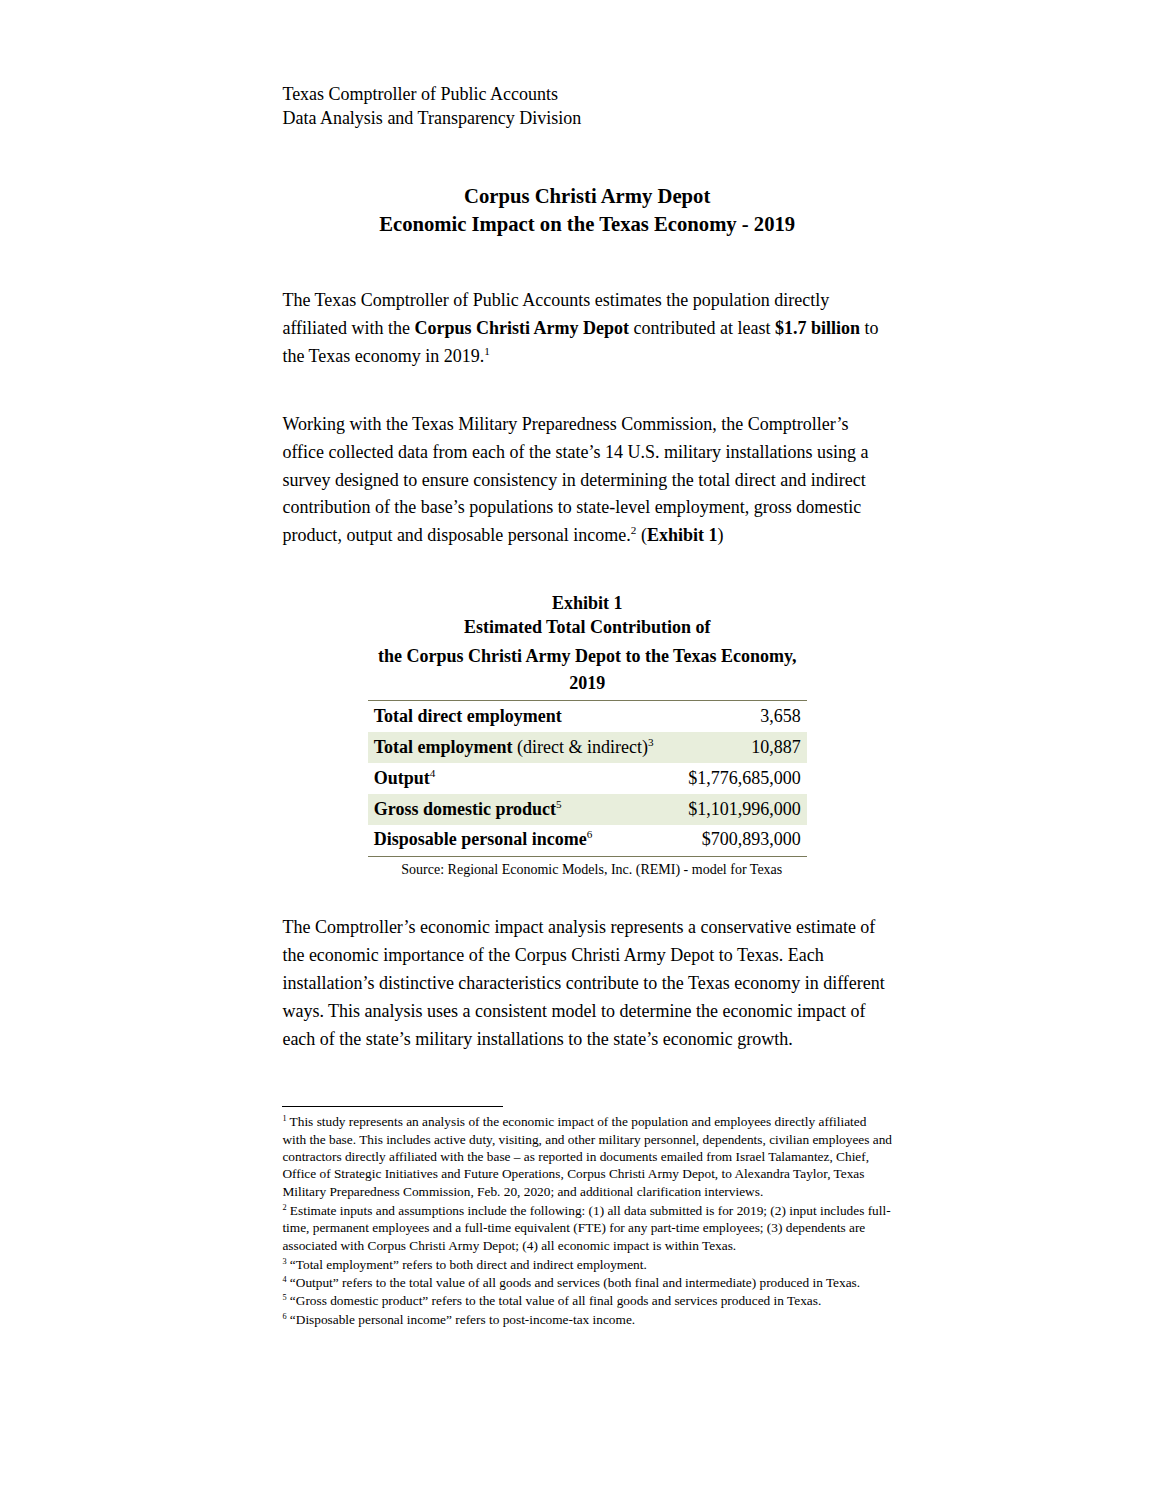Texas Comptroller of Public Accounts
Data Analysis and Transparency Division
Corpus Christi Army Depot
Economic Impact on the Texas Economy - 2019
The Texas Comptroller of Public Accounts estimates the population directly affiliated with the Corpus Christi Army Depot contributed at least $1.7 billion to the Texas economy in 2019.1
Working with the Texas Military Preparedness Commission, the Comptroller’s office collected data from each of the state’s 14 U.S. military installations using a survey designed to ensure consistency in determining the total direct and indirect contribution of the base’s populations to state-level employment, gross domestic product, output and disposable personal income.2 (Exhibit 1)
Exhibit 1
Estimated Total Contribution of
| the Corpus Christi Army Depot to the Texas Economy, 2019 |
| Total direct employment | 3,658 |
| Total employment (direct & indirect) 3 | 10,887 |
| Output 4 | $1,776,685,000 |
| Gross domestic product 5 | $1,101,996,000 |
| Disposable personal income 6 | $700,893,000 |
Source: Regional Economic Models, Inc. (REMI) - model for Texas
The Comptroller’s economic impact analysis represents a conservative estimate of the economic importance of the Corpus Christi Army Depot to Texas. Each installation’s distinctive characteristics contribute to the Texas economy in different ways. This analysis uses a consistent model to determine the economic impact of each of the state’s military installations to the state’s economic growth.
1 This study represents an analysis of the economic impact of the population and employees directly affiliated with the base. This includes active duty, visiting, and other military personnel, dependents, civilian employees and contractors directly affiliated with the base – as reported in documents emailed from Israel Talamantez, Chief, Office of Strategic Initiatives and Future Operations, Corpus Christi Army Depot, to Alexandra Taylor, Texas Military Preparedness Commission, Feb. 20, 2020; and additional clarification interviews.
2 Estimate inputs and assumptions include the following: (1) all data submitted is for 2019; (2) input includes full-time, permanent employees and a full-time equivalent (FTE) for any part-time employees; (3) dependents are associated with Corpus Christi Army Depot; (4) all economic impact is within Texas.
3 “Total employment” refers to both direct and indirect employment.
4 “Output” refers to the total value of all goods and services (both final and intermediate) produced in Texas.
5 “Gross domestic product” refers to the total value of all final goods and services produced in Texas.
6 “Disposable personal income” refers to post-income-tax income.